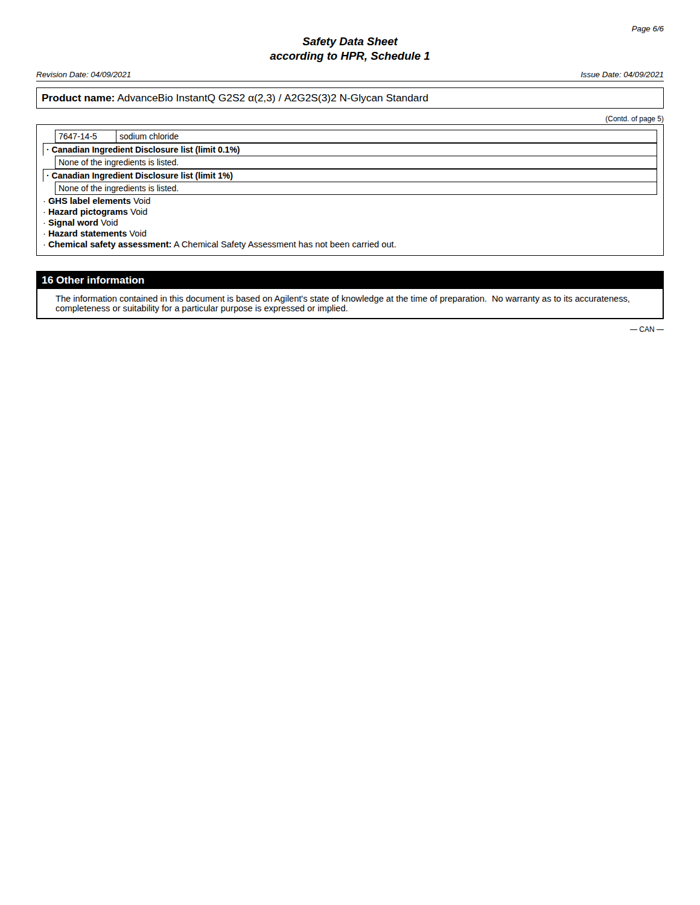Page 6/6
Safety Data Sheet
according to HPR, Schedule 1
Revision Date: 04/09/2021 Issue Date: 04/09/2021
Product name: AdvanceBio InstantQ G2S2 α(2,3) / A2G2S(3)2 N-Glycan Standard
(Contd. of page 5)
| 7647-14-5 | sodium chloride |
· Canadian Ingredient Disclosure list (limit 0.1%)
None of the ingredients is listed.
· Canadian Ingredient Disclosure list (limit 1%)
None of the ingredients is listed.
· GHS label elements Void
· Hazard pictograms Void
· Signal word Void
· Hazard statements Void
· Chemical safety assessment: A Chemical Safety Assessment has not been carried out.
16 Other information
The information contained in this document is based on Agilent's state of knowledge at the time of preparation. No warranty as to its accurateness, completeness or suitability for a particular purpose is expressed or implied.
— CAN —